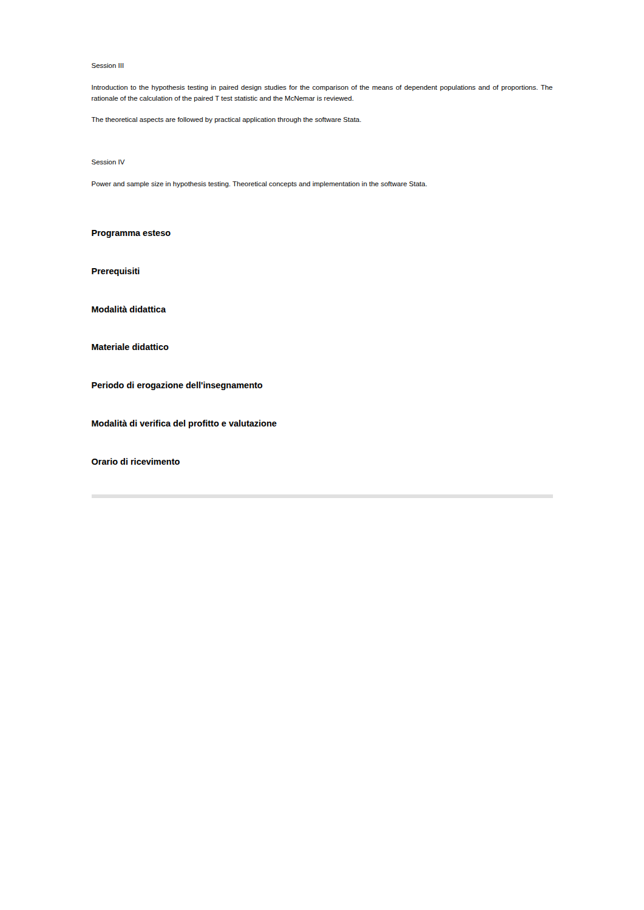Session III
Introduction to the hypothesis testing in paired design studies for the comparison of the means of dependent populations and of proportions. The rationale of the calculation of the paired T test statistic and the McNemar is reviewed.
The theoretical aspects are followed by practical application through the software Stata.
Session IV
Power and sample size in hypothesis testing. Theoretical concepts and implementation in the software Stata.
Programma esteso
Prerequisiti
Modalità didattica
Materiale didattico
Periodo di erogazione dell'insegnamento
Modalità di verifica del profitto e valutazione
Orario di ricevimento